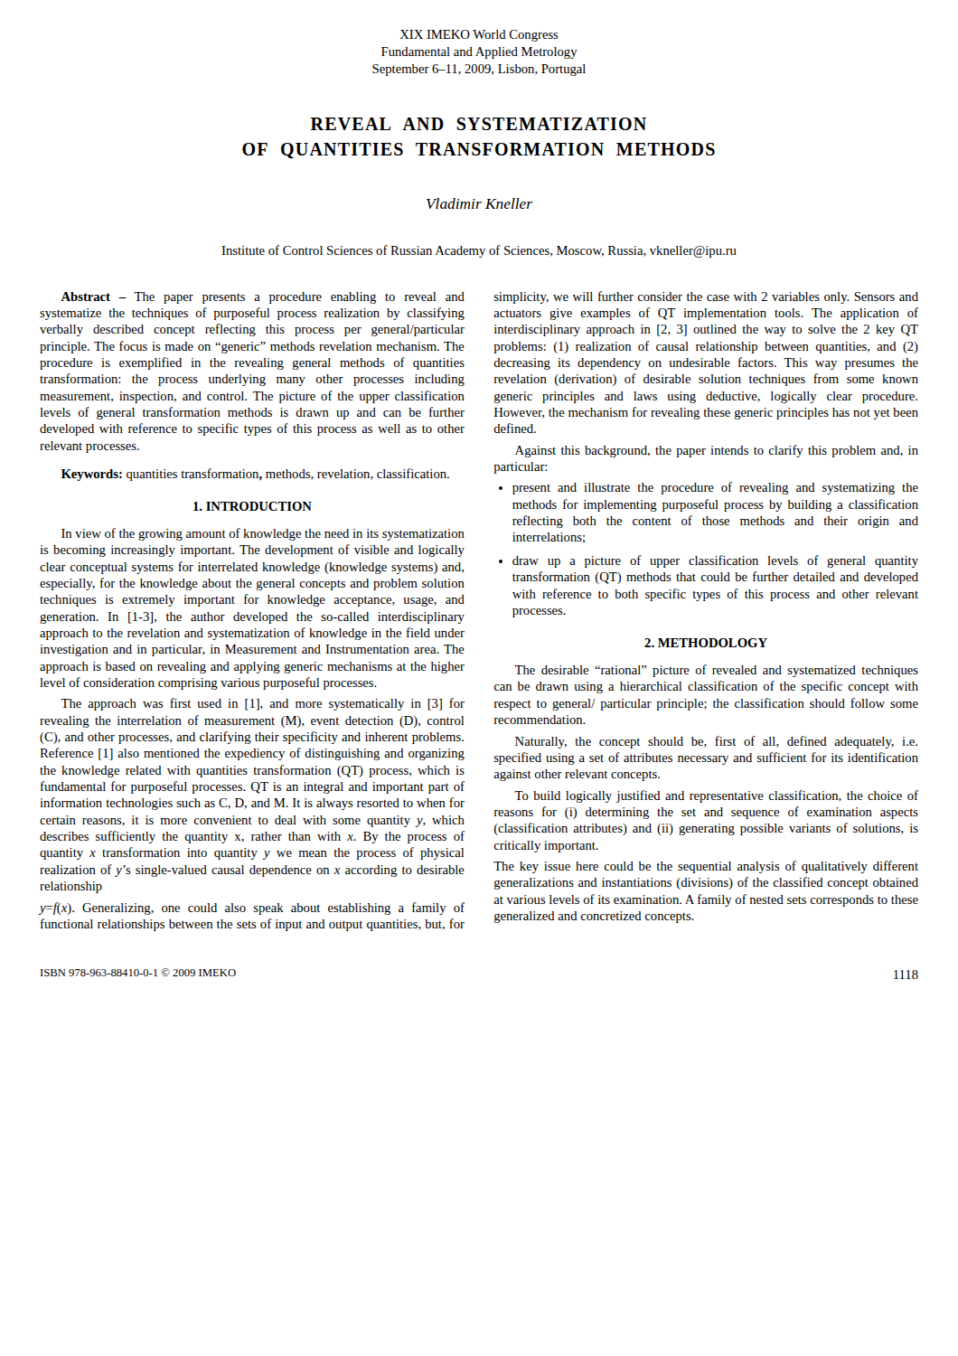XIX IMEKO World Congress
Fundamental and Applied Metrology
September 6–11, 2009, Lisbon, Portugal
REVEAL AND SYSTEMATIZATION
OF QUANTITIES TRANSFORMATION METHODS
Vladimir Kneller
Institute of Control Sciences of Russian Academy of Sciences, Moscow, Russia, vkneller@ipu.ru
Abstract – The paper presents a procedure enabling to reveal and systematize the techniques of purposeful process realization by classifying verbally described concept reflecting this process per general/particular principle. The focus is made on “generic” methods revelation mechanism. The procedure is exemplified in the revealing general methods of quantities transformation: the process underlying many other processes including measurement, inspection, and control. The picture of the upper classification levels of general transformation methods is drawn up and can be further developed with reference to specific types of this process as well as to other relevant processes.
Keywords: quantities transformation, methods, revelation, classification.
1. Introduction
In view of the growing amount of knowledge the need in its systematization is becoming increasingly important. The development of visible and logically clear conceptual systems for interrelated knowledge (knowledge systems) and, especially, for the knowledge about the general concepts and problem solution techniques is extremely important for knowledge acceptance, usage, and generation. In [1-3], the author developed the so-called interdisciplinary approach to the revelation and systematization of knowledge in the field under investigation and in particular, in Measurement and Instrumentation area. The approach is based on revealing and applying generic mechanisms at the higher level of consideration comprising various purposeful processes.
The approach was first used in [1], and more systematically in [3] for revealing the interrelation of measurement (M), event detection (D), control (C), and other processes, and clarifying their specificity and inherent problems. Reference [1] also mentioned the expediency of distinguishing and organizing the knowledge related with quantities transformation (QT) process, which is fundamental for purposeful processes. QT is an integral and important part of information technologies such as C, D, and M. It is always resorted to when for certain reasons, it is more convenient to deal with some quantity y, which describes sufficiently the quantity x, rather than with x. By the process of quantity x transformation into quantity y we mean the process of physical realization of y’s single-valued causal dependence on x according to desirable relationship
y=f(x). Generalizing, one could also speak about establishing a family of functional relationships between the sets of input and output quantities, but, for simplicity, we will further consider the case with 2 variables only. Sensors and actuators give examples of QT implementation tools. The application of interdisciplinary approach in [2, 3] outlined the way to solve the 2 key QT problems: (1) realization of causal relationship between quantities, and (2) decreasing its dependency on undesirable factors. This way presumes the revelation (derivation) of desirable solution techniques from some known generic principles and laws using deductive, logically clear procedure. However, the mechanism for revealing these generic principles has not yet been defined.
Against this background, the paper intends to clarify this problem and, in particular:
present and illustrate the procedure of revealing and systematizing the methods for implementing purposeful process by building a classification reflecting both the content of those methods and their origin and interrelations;
draw up a picture of upper classification levels of general quantity transformation (QT) methods that could be further detailed and developed with reference to both specific types of this process and other relevant processes.
2. Methodology
The desirable “rational” picture of revealed and systematized techniques can be drawn using a hierarchical classification of the specific concept with respect to general/ particular principle; the classification should follow some recommendation.
Naturally, the concept should be, first of all, defined adequately, i.e. specified using a set of attributes necessary and sufficient for its identification against other relevant concepts.
To build logically justified and representative classification, the choice of reasons for (i) determining the set and sequence of examination aspects (classification attributes) and (ii) generating possible variants of solutions, is critically important.
The key issue here could be the sequential analysis of qualitatively different generalizations and instantiations (divisions) of the classified concept obtained at various levels of its examination. A family of nested sets corresponds to these generalized and concretized concepts.
ISBN 978-963-88410-0-1 © 2009 IMEKO 1118